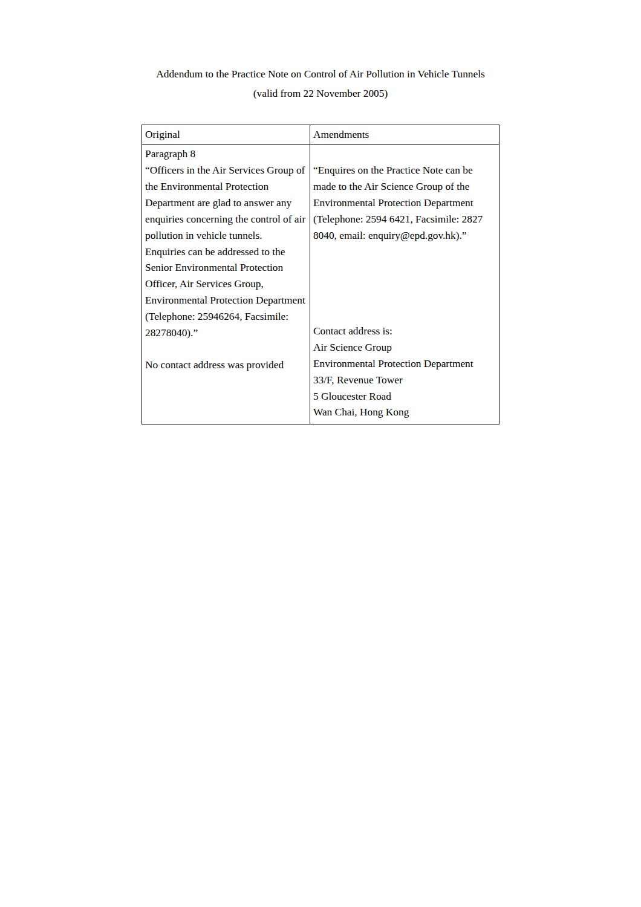Addendum to the Practice Note on Control of Air Pollution in Vehicle Tunnels
(valid from 22 November 2005)
| Original | Amendments |
| --- | --- |
| Paragraph 8 “Officers in the Air Services Group of the Environmental Protection Department are glad to answer any enquiries concerning the control of air pollution in vehicle tunnels. Enquiries can be addressed to the Senior Environmental Protection Officer, Air Services Group, Environmental Protection Department (Telephone: 25946264, Facsimile: 28278040).” No contact address was provided | “Enquires on the Practice Note can be made to the Air Science Group of the Environmental Protection Department (Telephone: 2594 6421, Facsimile: 2827 8040, email: enquiry@epd.gov.hk).” Contact address is: Air Science Group Environmental Protection Department 33/F, Revenue Tower 5 Gloucester Road Wan Chai, Hong Kong |